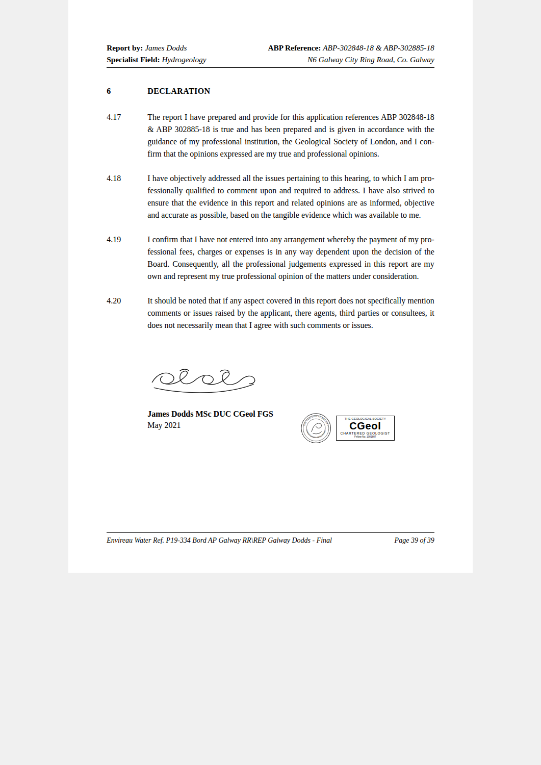Report by: James Dodds
ABP Reference: ABP-302848-18 & ABP-302885-18
Specialist Field: Hydrogeology
N6 Galway City Ring Road, Co. Galway
6 DECLARATION
4.17
The report I have prepared and provide for this application references ABP 302848-18 & ABP 302885-18 is true and has been prepared and is given in accordance with the guidance of my professional institution, the Geological Society of London, and I confirm that the opinions expressed are my true and professional opinions.
4.18
I have objectively addressed all the issues pertaining to this hearing, to which I am professionally qualified to comment upon and required to address. I have also strived to ensure that the evidence in this report and related opinions are as informed, objective and accurate as possible, based on the tangible evidence which was available to me.
4.19
I confirm that I have not entered into any arrangement whereby the payment of my professional fees, charges or expenses is in any way dependent upon the decision of the Board. Consequently, all the professional judgements expressed in this report are my own and represent my true professional opinion of the matters under consideration.
4.20
It should be noted that if any aspect covered in this report does not specifically mention comments or issues raised by the applicant, there agents, third parties or consultees, it does not necessarily mean that I agree with such comments or issues.
James Dodds MSc DUC CGeol FGS
May 2021
THE GEOLOGICAL SOCIETY CHARTERED GEOLOGIST
THE GEOLOGICAL SOCIETY CGeol CHARTERED GEOLOGIST Fellow No. 1001807
Envireau Water Ref. P19-334 Bord AP Galway RR\REP Galway Dodds - Final
Page 39 of 39